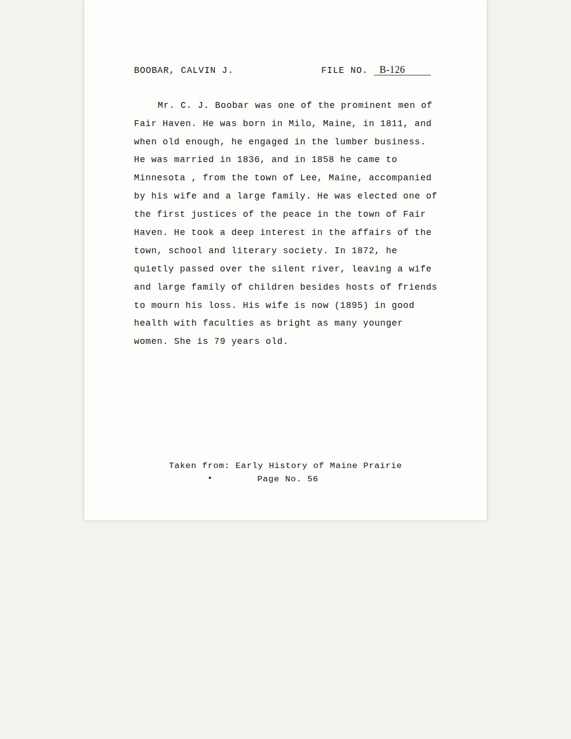BOOBAR, CALVIN J. FILE NO.B-126
Mr. C. J. Boobar was one of the prominent men of Fair Haven. He was born in Milo, Maine, in 1811, and when old enough, he engaged in the lumber business. He was married in 1836, and in 1858 he came to Minnesota , from the town of Lee, Maine, accompanied by his wife and a large family. He was elected one of the first justices of the peace in the town of Fair Haven. He took a deep interest in the affairs of the town, school and literary society. In 1872, he quietly passed over the silent river, leaving a wife and large family of children besides hosts of friends to mourn his loss. His wife is now (1895) in good health with faculties as bright as many younger women. She is 79 years old.
•
Taken from: Early History of Maine Prairie Page No. 56